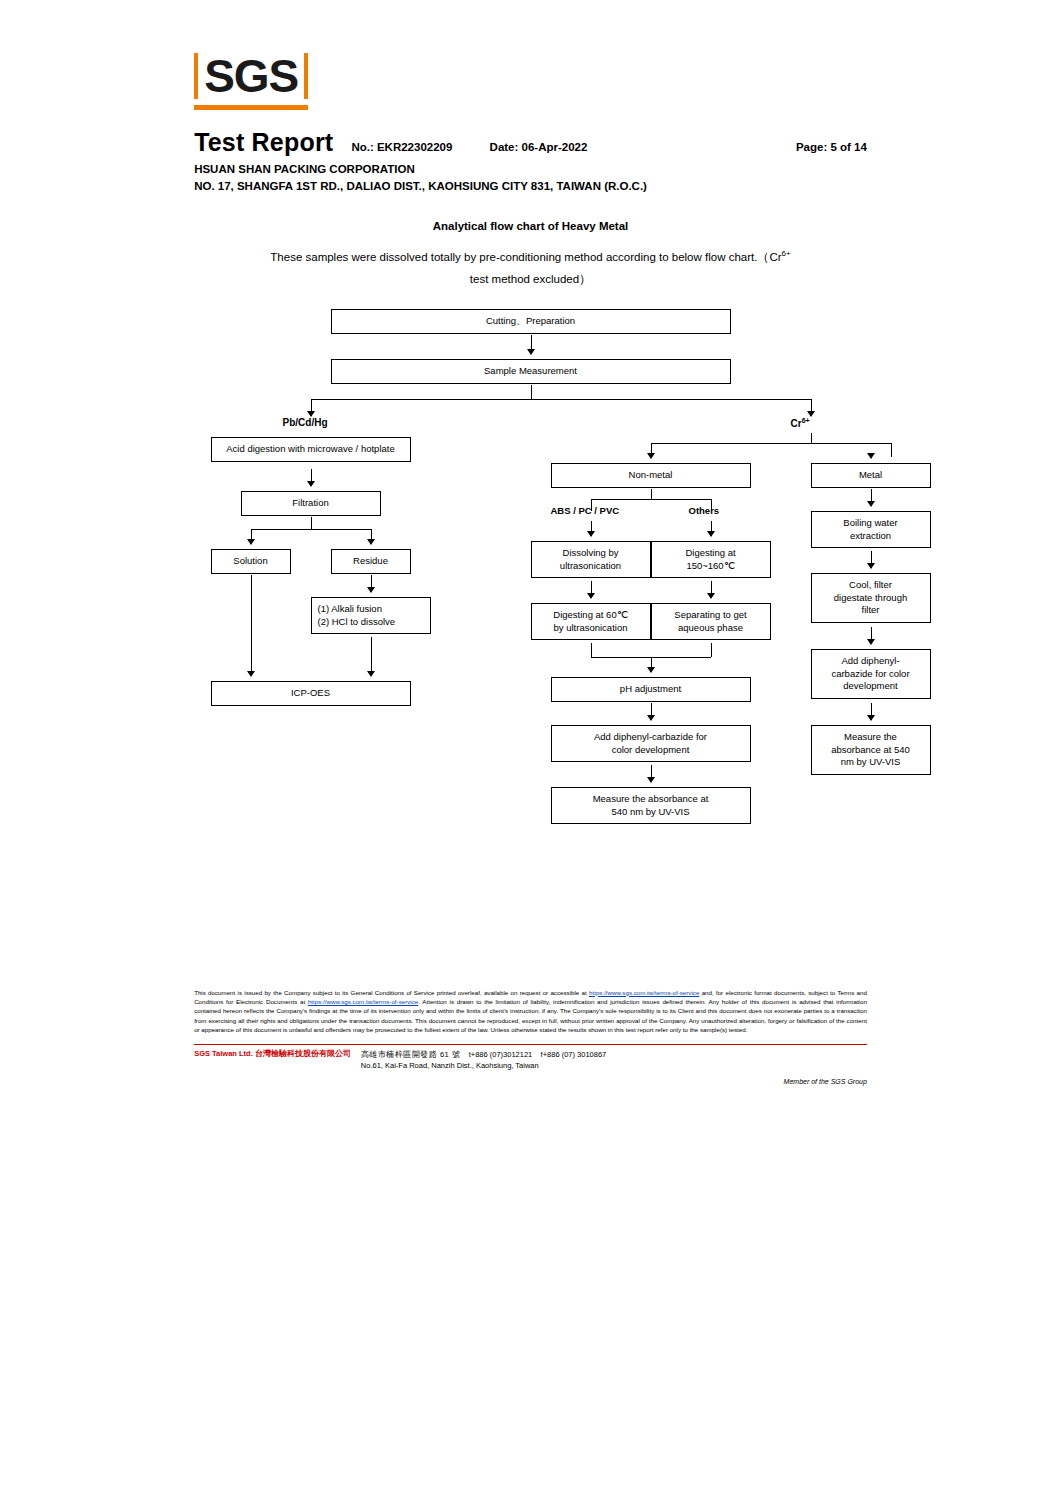SGS
Test Report
No.: EKR22302209 Date: 06-Apr-2022
Page: 5 of 14
HSUAN SHAN PACKING CORPORATION
NO. 17, SHANGFA 1ST RD., DALIAO DIST., KAOHSIUNG CITY 831, TAIWAN (R.O.C.)
Analytical flow chart of Heavy Metal
These samples were dissolved totally by pre-conditioning method according to below flow chart.（Cr6+
test method excluded）
Cutting、Preparation
Sample Measurement
Pb/Cd/Hg
Cr6+
Acid digestion with microwave / hotplate
Filtration
Solution
Residue
(1) Alkali fusion
(2) HCl to dissolve
ICP-OES
Non-metal
Metal
Non-metal split: ABS/PC/PVC | Others
ABS / PC / PVC
Others
Dissolving by
ultrasonication
Digesting at
150~160℃
Digesting at 60℃
by ultrasonication
Separating to get
aqueous phase
pH adjustment
Add diphenyl-carbazide for
color development
Measure the absorbance at
540 nm by UV-VIS
Boiling water
extraction
Cool, filter
digestate through
filter
Add diphenyl-
carbazide for color
development
Measure the
absorbance at 540
nm by UV-VIS
This document is issued by the Company subject to its General Conditions of Service printed overleaf, available on request or accessible at https://www.sgs.com.tw/terms-of-service and, for electronic format documents, subject to Terms and Conditions for Electronic Documents at https://www.sgs.com.tw/terms-of-service. Attention is drawn to the limitation of liability, indemnification and jurisdiction issues defined therein. Any holder of this document is advised that information contained hereon reflects the Company's findings at the time of its intervention only and within the limits of client's instruction, if any. The Company's sole responsibility is to its Client and this document does not exonerate parties to a transaction from exercising all their rights and obligations under the transaction documents. This document cannot be reproduced, except in full, without prior written approval of the Company. Any unauthorized alteration, forgery or falsification of the content or appearance of this document is unlawful and offenders may be prosecuted to the fullest extent of the law. Unless otherwise stated the results shown in this test report refer only to the sample(s) tested.
SGS Taiwan Ltd. 台灣檢驗科技股份有限公司
高雄市楠梓區開發路 61 號 t+886 (07)3012121 f+886 (07) 3010867
No.61, Kai-Fa Road, Nanzih Dist., Kaohsiung, Taiwan
Member of the SGS Group